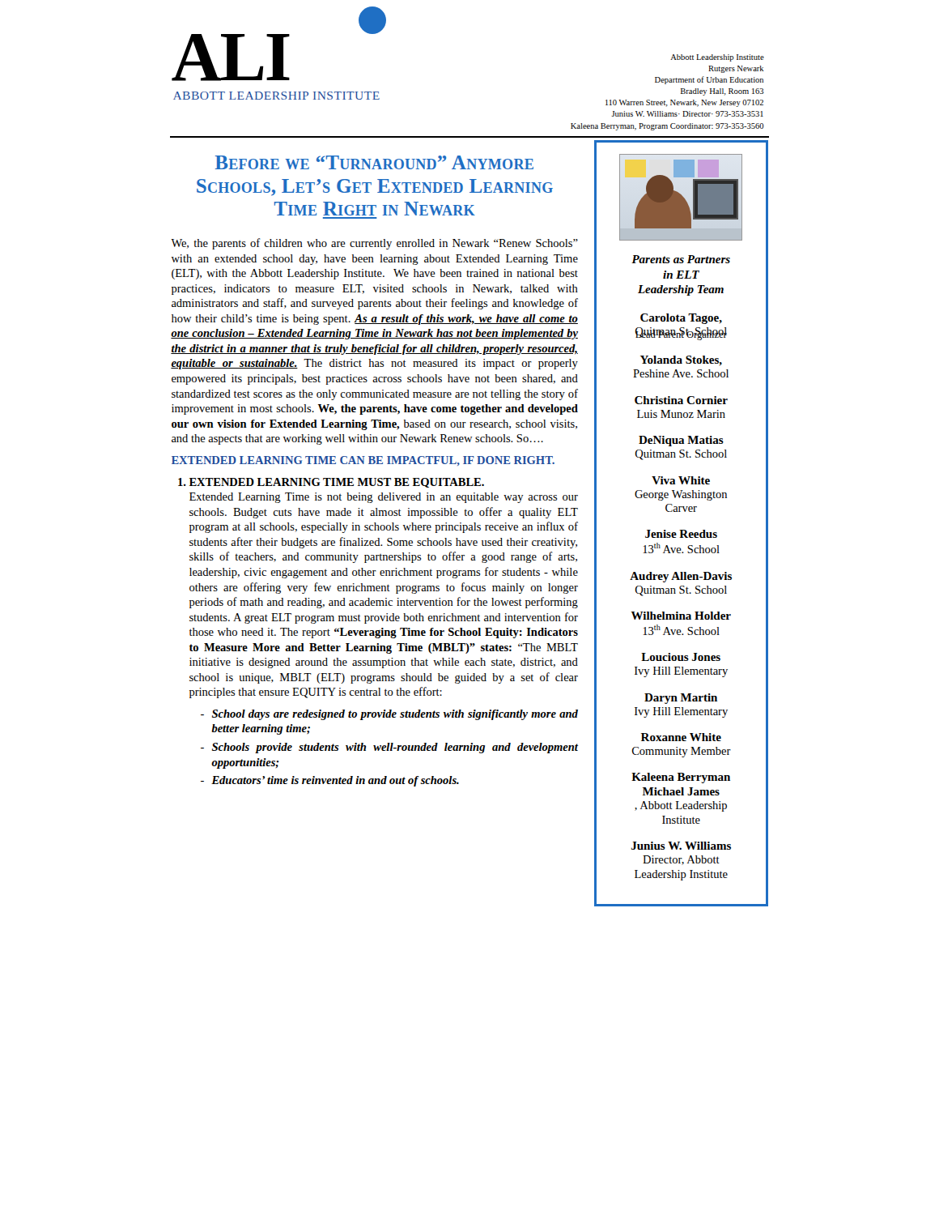| ALI ABBOTT LEADERSHIP INSTITUTE | Abbott Leadership Institute Rutgers Newark Department of Urban Education Bradley Hall, Room 163 110 Warren Street, Newark, New Jersey 07102 Junius W. Williams· Director· 973-353-3531 Kaleena Berryman, Program Coordinator: 973-353-3560 |
| Before we “Turnaround” Anymore Schools, Let’s Get Extended Learning Time Right in Newark We, the parents of children who are currently enrolled in Newark “Renew Schools” with an extended school day, have been learning about Extended Learning Time (ELT), with the Abbott Leadership Institute. We have been trained in national best practices, indicators to measure ELT, visited schools in Newark, talked with administrators and staff, and surveyed parents about their feelings and knowledge of how their child’s time is being spent. As a result of this work, we have all come to one conclusion – Extended Learning Time in Newark has not been implemented by the district in a manner that is truly beneficial for all children, properly resourced, equitable or sustainable. The district has not measured its impact or properly empowered its principals, best practices across schools have not been shared, and standardized test scores as the only communicated measure are not telling the story of improvement in most schools. We, the parents, have come together and developed our own vision for Extended Learning Time, based on our research, school visits, and the aspects that are working well within our Newark Renew schools. So…. EXTENDED LEARNING TIME CAN BE IMPACTFUL, IF DONE RIGHT. EXTENDED LEARNING TIME MUST BE EQUITABLE. Extended Learning Time is not being delivered in an equitable way across our schools. Budget cuts have made it almost impossible to offer a quality ELT program at all schools, especially in schools where principals receive an influx of students after their budgets are finalized. Some schools have used their creativity, skills of teachers, and community partnerships to offer a good range of arts, leadership, civic engagement and other enrichment programs for students - while others are offering very few enrichment programs to focus mainly on longer periods of math and reading, and academic intervention for the lowest performing students. A great ELT program must provide both enrichment and intervention for those who need it. The report “Leveraging Time for School Equity: Indicators to Measure More and Better Learning Time (MBLT)” states: “The MBLT initiative is designed around the assumption that while each state, district, and school is unique, MBLT (ELT) programs should be guided by a set of clear principles that ensure EQUITY is central to the effort: School days are redesigned to provide students with significantly more and better learning time; Schools provide students with well-rounded learning and development opportunities; Educators’ time is reinvented in and out of schools. | Parents as Partners in ELT Leadership Team Carolota Tagoe, Quitman St. School Lead Parent Organizer Yolanda Stokes, Peshine Ave. School Christina Cornier Luis Munoz Marin DeNiqua Matias Quitman St. School Viva White George Washington Carver Jenise Reedus 13 th Ave. School Audrey Allen-Davis Quitman St. School Wilhelmina Holder 13 th Ave. School Loucious Jones Ivy Hill Elementary Daryn Martin Ivy Hill Elementary Roxanne White Community Member Kaleena Berryman Michael James , Abbott Leadership Institute Junius W. Williams Director, Abbott Leadership Institute |